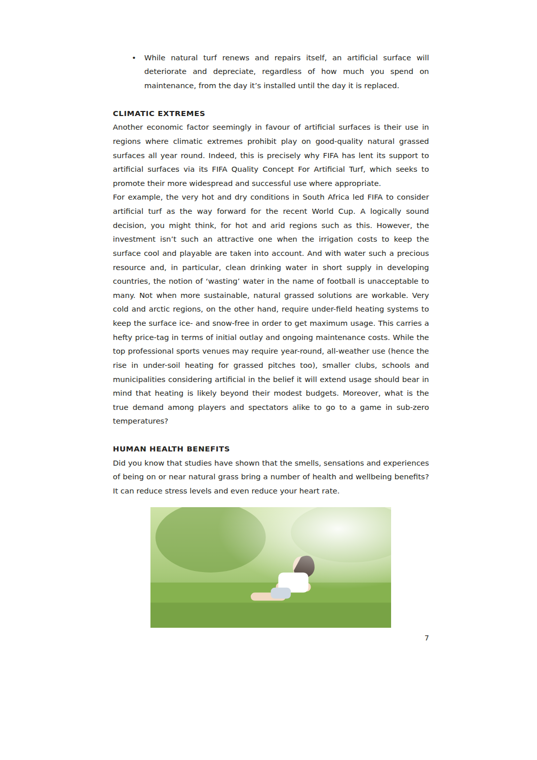While natural turf renews and repairs itself, an artificial surface will deteriorate and depreciate, regardless of how much you spend on maintenance, from the day it’s installed until the day it is replaced.
CLIMATIC EXTREMES
Another economic factor seemingly in favour of artificial surfaces is their use in regions where climatic extremes prohibit play on good-quality natural grassed surfaces all year round. Indeed, this is precisely why FIFA has lent its support to artificial surfaces via its FIFA Quality Concept For Artificial Turf, which seeks to promote their more widespread and successful use where appropriate.
For example, the very hot and dry conditions in South Africa led FIFA to consider artificial turf as the way forward for the recent World Cup. A logically sound decision, you might think, for hot and arid regions such as this. However, the investment isn’t such an attractive one when the irrigation costs to keep the surface cool and playable are taken into account. And with water such a precious resource and, in particular, clean drinking water in short supply in developing countries, the notion of ‘wasting’ water in the name of football is unacceptable to many. Not when more sustainable, natural grassed solutions are workable. Very cold and arctic regions, on the other hand, require under-field heating systems to keep the surface ice- and snow-free in order to get maximum usage. This carries a hefty price-tag in terms of initial outlay and ongoing maintenance costs. While the top professional sports venues may require year-round, all-weather use (hence the rise in under-soil heating for grassed pitches too), smaller clubs, schools and municipalities considering artificial in the belief it will extend usage should bear in mind that heating is likely beyond their modest budgets. Moreover, what is the true demand among players and spectators alike to go to a game in sub-zero temperatures?
HUMAN HEALTH BENEFITS
Did you know that studies have shown that the smells, sensations and experiences of being on or near natural grass bring a number of health and wellbeing benefits? It can reduce stress levels and even reduce your heart rate.
7